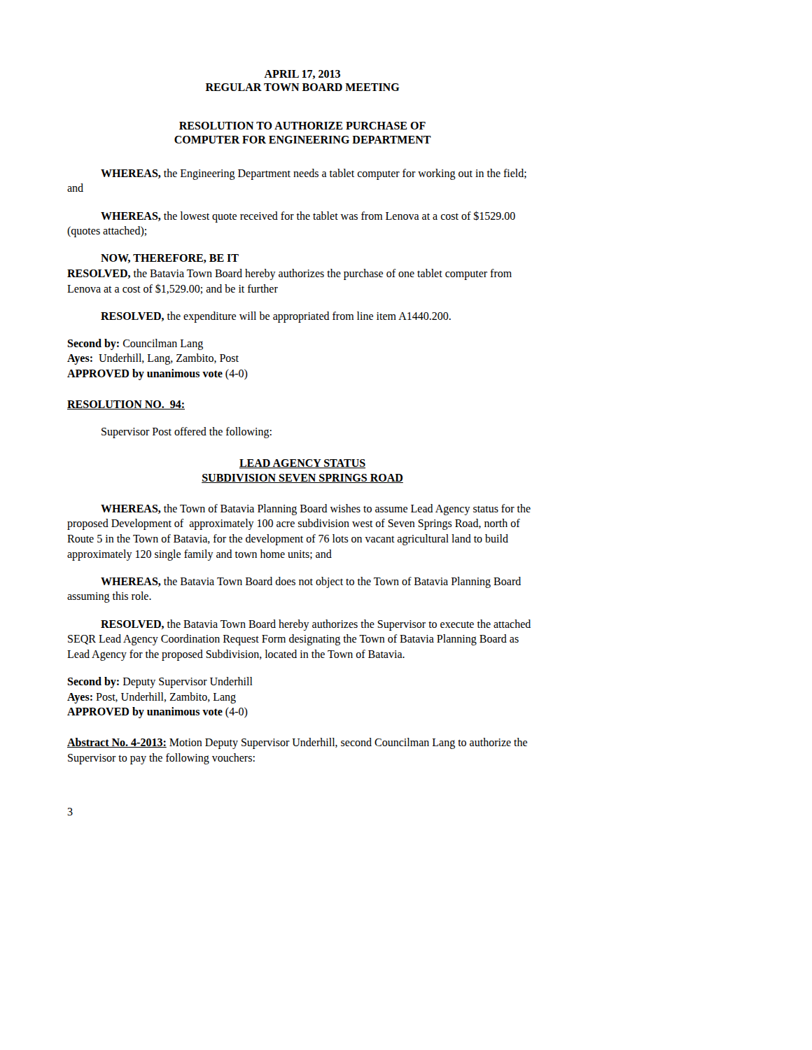APRIL 17, 2013
REGULAR TOWN BOARD MEETING
RESOLUTION TO AUTHORIZE PURCHASE OF
COMPUTER FOR ENGINEERING DEPARTMENT
WHEREAS, the Engineering Department needs a tablet computer for working out in the field; and
WHEREAS, the lowest quote received for the tablet was from Lenova at a cost of $1529.00 (quotes attached);
NOW, THEREFORE, BE IT
RESOLVED, the Batavia Town Board hereby authorizes the purchase of one tablet computer from Lenova at a cost of $1,529.00; and be it further
RESOLVED, the expenditure will be appropriated from line item A1440.200.
Second by: Councilman Lang
Ayes: Underhill, Lang, Zambito, Post
APPROVED by unanimous vote (4-0)
RESOLUTION NO. 94:
Supervisor Post offered the following:
LEAD AGENCY STATUS
SUBDIVISION SEVEN SPRINGS ROAD
WHEREAS, the Town of Batavia Planning Board wishes to assume Lead Agency status for the proposed Development of approximately 100 acre subdivision west of Seven Springs Road, north of Route 5 in the Town of Batavia, for the development of 76 lots on vacant agricultural land to build approximately 120 single family and town home units; and
WHEREAS, the Batavia Town Board does not object to the Town of Batavia Planning Board assuming this role.
RESOLVED, the Batavia Town Board hereby authorizes the Supervisor to execute the attached SEQR Lead Agency Coordination Request Form designating the Town of Batavia Planning Board as Lead Agency for the proposed Subdivision, located in the Town of Batavia.
Second by: Deputy Supervisor Underhill
Ayes: Post, Underhill, Zambito, Lang
APPROVED by unanimous vote (4-0)
Abstract No. 4-2013: Motion Deputy Supervisor Underhill, second Councilman Lang to authorize the Supervisor to pay the following vouchers:
3